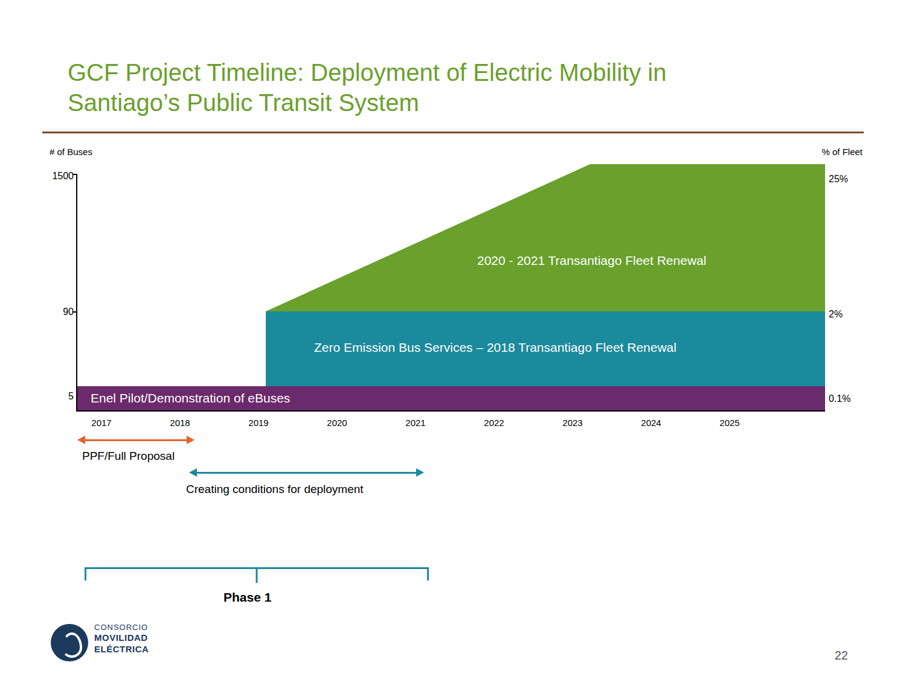GCF Project Timeline: Deployment of Electric Mobility in Santiago’s Public Transit System
# of Buses
% of Fleet
1500
90
5
25%
2%
0.1%
2020 - 2021 Transantiago Fleet Renewal
Zero Emission Bus Services – 2018 Transantiago Fleet Renewal
Enel Pilot/Demonstration of eBuses
2017
2018
2019
2020
2021
2022
2023
2024
2025
PPF/Full Proposal
Creating conditions for deployment
Phase 1
CONSORCIO
MOVILIDAD
ELÉCTRICA
22